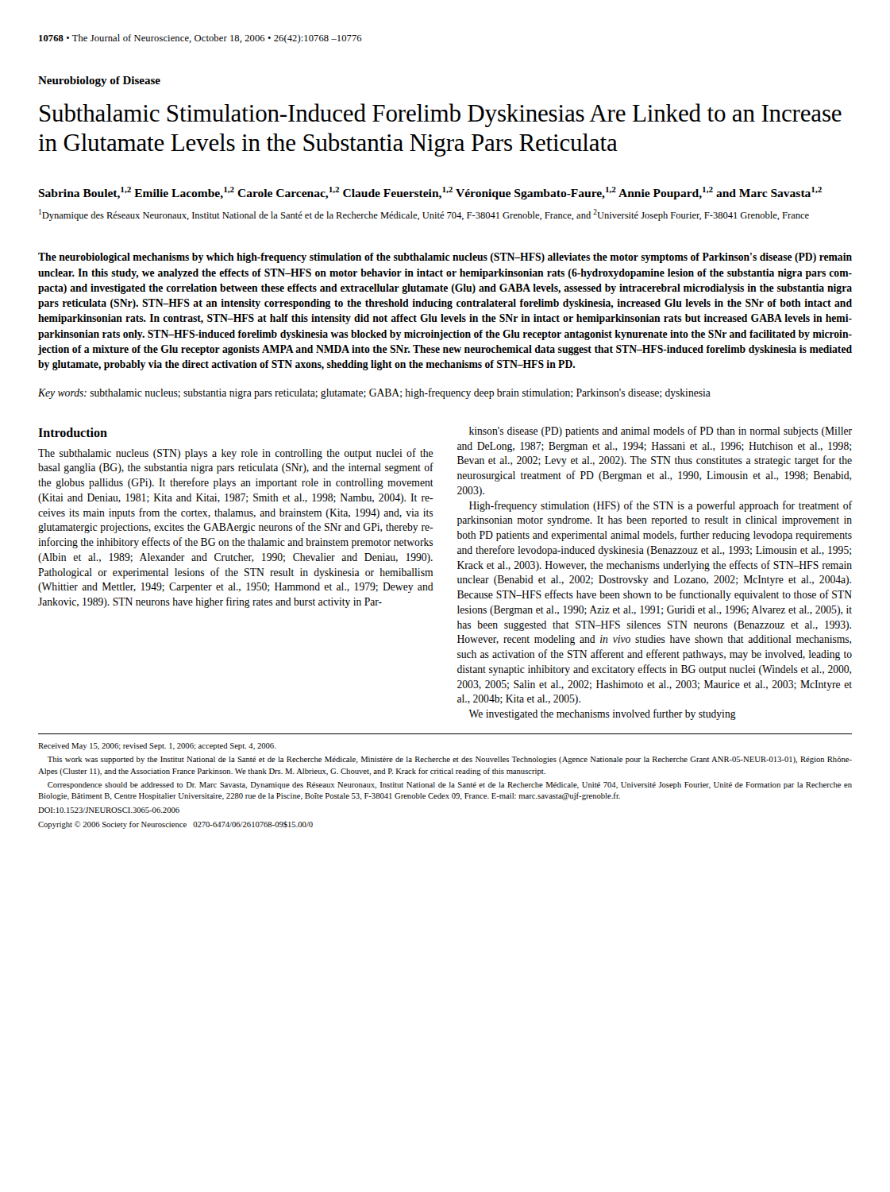10768 • The Journal of Neuroscience, October 18, 2006 • 26(42):10768 –10776
Neurobiology of Disease
Subthalamic Stimulation-Induced Forelimb Dyskinesias Are Linked to an Increase in Glutamate Levels in the Substantia Nigra Pars Reticulata
Sabrina Boulet,1,2 Emilie Lacombe,1,2 Carole Carcenac,1,2 Claude Feuerstein,1,2 Véronique Sgambato-Faure,1,2 Annie Poupard,1,2 and Marc Savasta1,2
1Dynamique des Réseaux Neuronaux, Institut National de la Santé et de la Recherche Médicale, Unité 704, F-38041 Grenoble, France, and 2Université Joseph Fourier, F-38041 Grenoble, France
The neurobiological mechanisms by which high-frequency stimulation of the subthalamic nucleus (STN–HFS) alleviates the motor symptoms of Parkinson's disease (PD) remain unclear. In this study, we analyzed the effects of STN–HFS on motor behavior in intact or hemiparkinsonian rats (6-hydroxydopamine lesion of the substantia nigra pars compacta) and investigated the correlation between these effects and extracellular glutamate (Glu) and GABA levels, assessed by intracerebral microdialysis in the substantia nigra pars reticulata (SNr). STN–HFS at an intensity corresponding to the threshold inducing contralateral forelimb dyskinesia, increased Glu levels in the SNr of both intact and hemiparkinsonian rats. In contrast, STN–HFS at half this intensity did not affect Glu levels in the SNr in intact or hemiparkinsonian rats but increased GABA levels in hemiparkinsonian rats only. STN–HFS-induced forelimb dyskinesia was blocked by microinjection of the Glu receptor antagonist kynurenate into the SNr and facilitated by microinjection of a mixture of the Glu receptor agonists AMPA and NMDA into the SNr. These new neurochemical data suggest that STN–HFS-induced forelimb dyskinesia is mediated by glutamate, probably via the direct activation of STN axons, shedding light on the mechanisms of STN–HFS in PD.
Key words: subthalamic nucleus; substantia nigra pars reticulata; glutamate; GABA; high-frequency deep brain stimulation; Parkinson's disease; dyskinesia
Introduction
The subthalamic nucleus (STN) plays a key role in controlling the output nuclei of the basal ganglia (BG), the substantia nigra pars reticulata (SNr), and the internal segment of the globus pallidus (GPi). It therefore plays an important role in controlling movement (Kitai and Deniau, 1981; Kita and Kitai, 1987; Smith et al., 1998; Nambu, 2004). It receives its main inputs from the cortex, thalamus, and brainstem (Kita, 1994) and, via its glutamatergic projections, excites the GABAergic neurons of the SNr and GPi, thereby reinforcing the inhibitory effects of the BG on the thalamic and brainstem premotor networks (Albin et al., 1989; Alexander and Crutcher, 1990; Chevalier and Deniau, 1990). Pathological or experimental lesions of the STN result in dyskinesia or hemiballism (Whittier and Mettler, 1949; Carpenter et al., 1950; Hammond et al., 1979; Dewey and Jankovic, 1989). STN neurons have higher firing rates and burst activity in Par-
kinson's disease (PD) patients and animal models of PD than in normal subjects (Miller and DeLong, 1987; Bergman et al., 1994; Hassani et al., 1996; Hutchison et al., 1998; Bevan et al., 2002; Levy et al., 2002). The STN thus constitutes a strategic target for the neurosurgical treatment of PD (Bergman et al., 1990, Limousin et al., 1998; Benabid, 2003).
High-frequency stimulation (HFS) of the STN is a powerful approach for treatment of parkinsonian motor syndrome. It has been reported to result in clinical improvement in both PD patients and experimental animal models, further reducing levodopa requirements and therefore levodopa-induced dyskinesia (Benazzouz et al., 1993; Limousin et al., 1995; Krack et al., 2003). However, the mechanisms underlying the effects of STN–HFS remain unclear (Benabid et al., 2002; Dostrovsky and Lozano, 2002; McIntyre et al., 2004a). Because STN–HFS effects have been shown to be functionally equivalent to those of STN lesions (Bergman et al., 1990; Aziz et al., 1991; Guridi et al., 1996; Alvarez et al., 2005), it has been suggested that STN–HFS silences STN neurons (Benazzouz et al., 1993). However, recent modeling and in vivo studies have shown that additional mechanisms, such as activation of the STN afferent and efferent pathways, may be involved, leading to distant synaptic inhibitory and excitatory effects in BG output nuclei (Windels et al., 2000, 2003, 2005; Salin et al., 2002; Hashimoto et al., 2003; Maurice et al., 2003; McIntyre et al., 2004b; Kita et al., 2005).
We investigated the mechanisms involved further by studying
Received May 15, 2006; revised Sept. 1, 2006; accepted Sept. 4, 2006.
This work was supported by the Institut National de la Santé et de la Recherche Médicale, Ministère de la Recherche et des Nouvelles Technologies (Agence Nationale pour la Recherche Grant ANR-05-NEUR-013-01), Région Rhône-Alpes (Cluster 11), and the Association France Parkinson. We thank Drs. M. Albrieux, G. Chouvet, and P. Krack for critical reading of this manuscript.
Correspondence should be addressed to Dr. Marc Savasta, Dynamique des Réseaux Neuronaux, Institut National de la Santé et de la Recherche Médicale, Unité 704, Université Joseph Fourier, Unité de Formation par la Recherche en Biologie, Bâtiment B, Centre Hospitalier Universitaire, 2280 rue de la Piscine, Boîte Postale 53, F-38041 Grenoble Cedex 09, France. E-mail: marc.savasta@ujf-grenoble.fr.
DOI:10.1523/JNEUROSCI.3065-06.2006
Copyright © 2006 Society for Neuroscience 0270-6474/06/2610768-09$15.00/0